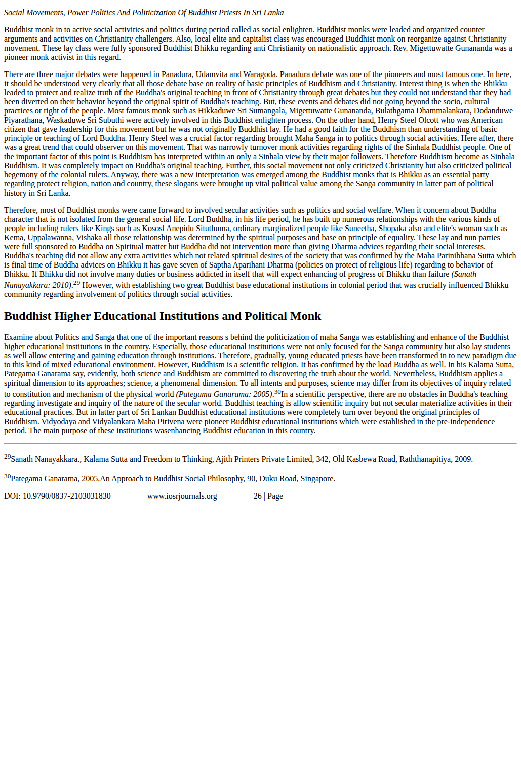Social Movements, Power Politics And Politicization Of Buddhist Priests In Sri Lanka
Buddhist monk in to active social activities and politics during period called as social enlighten. Buddhist monks were leaded and organized counter arguments and activities on Christianity challengers. Also, local elite and capitalist class was encouraged Buddhist monk on reorganize against Christianity movement. These lay class were fully sponsored Buddhist Bhikku regarding anti Christianity on nationalistic approach. Rev. Migettuwatte Gunananda was a pioneer monk activist in this regard.
There are three major debates were happened in Panadura, Udamvita and Waragoda. Panadura debate was one of the pioneers and most famous one. In here, it should be understood very clearly that all those debate base on reality of basic principles of Buddhism and Christianity. Interest thing is when the Bhikku leaded to protect and realize truth of the Buddha's original teaching in front of Christianity through great debates but they could not understand that they had been diverted on their behavior beyond the original spirit of Buddha's teaching. But, these events and debates did not going beyond the socio, cultural practices or right of the people. Most famous monk such as Hikkaduwe Sri Sumangala, Migettuwatte Gunananda, Bulathgama Dhammalankara, Dodanduwe Piyarathana, Waskaduwe Sri Subuthi were actively involved in this Buddhist enlighten process. On the other hand, Henry Steel Olcott who was American citizen that gave leadership for this movement but he was not originally Buddhist lay. He had a good faith for the Buddhism than understanding of basic principle or teaching of Lord Buddha. Henry Steel was a crucial factor regarding brought Maha Sanga in to politics through social activities. Here after, there was a great trend that could observer on this movement. That was narrowly turnover monk activities regarding rights of the Sinhala Buddhist people. One of the important factor of this point is Buddhism has interpreted within an only a Sinhala view by their major followers. Therefore Buddhism become as Sinhala Buddhism. It was completely impact on Buddha's original teaching. Further, this social movement not only criticized Christianity but also criticized political hegemony of the colonial rulers. Anyway, there was a new interpretation was emerged among the Buddhist monks that is Bhikku as an essential party regarding protect religion, nation and country, these slogans were brought up vital political value among the Sanga community in latter part of political history in Sri Lanka.
Therefore, most of Buddhist monks were came forward to involved secular activities such as politics and social welfare. When it concern about Buddha character that is not isolated from the general social life. Lord Buddha, in his life period, he has built up numerous relationships with the various kinds of people including rulers like Kings such as Kososl Anepidu Situthuma, ordinary marginalized people like Suneetha, Shopaka also and elite's woman such as Kema, Uppalawanna, Vishaka all those relationship was determined by the spiritual purposes and base on principle of equality. These lay and nun parties were full sponsored to Buddha on Spiritual matter but Buddha did not intervention more than giving Dharma advices regarding their social interests. Buddha's teaching did not allow any extra activities which not related spiritual desires of the society that was confirmed by the Maha Parinibbana Sutta which is final time of Buddha advices on Bhikku it has gave seven of Saptha Aparihani Dharma (policies on protect of religious life) regarding to behavior of Bhikku. If Bhikku did not involve many duties or business addicted in itself that will expect enhancing of progress of Bhikku than failure (Sanath Nanayakkara: 2010).29 However, with establishing two great Buddhist base educational institutions in colonial period that was crucially influenced Bhikku community regarding involvement of politics through social activities.
Buddhist Higher Educational Institutions and Political Monk
Examine about Politics and Sanga that one of the important reasons s behind the politicization of maha Sanga was establishing and enhance of the Buddhist higher educational institutions in the country. Especially, those educational institutions were not only focused for the Sanga community but also lay students as well allow entering and gaining education through institutions. Therefore, gradually, young educated priests have been transformed in to new paradigm due to this kind of mixed educational environment. However, Buddhism is a scientific religion. It has confirmed by the load Buddha as well. In his Kalama Sutta, Pategama Ganarama say, evidently, both science and Buddhism are committed to discovering the truth about the world. Nevertheless, Buddhism applies a spiritual dimension to its approaches; science, a phenomenal dimension. To all intents and purposes, science may differ from its objectives of inquiry related to constitution and mechanism of the physical world (Pategama Ganarama: 2005).30In a scientific perspective, there are no obstacles in Buddha's teaching regarding investigate and inquiry of the nature of the secular world. Buddhist teaching is allow scientific inquiry but not secular materialize activities in their educational practices. But in latter part of Sri Lankan Buddhist educational institutions were completely turn over beyond the original principles of Buddhism. Vidyodaya and Vidyalankara Maha Pirivena were pioneer Buddhist educational institutions which were established in the pre-independence period. The main purpose of these institutions wasenhancing Buddhist education in this country.
29Sanath Nanayakkara., Kalama Sutta and Freedom to Thinking, Ajith Printers Private Limited, 342, Old Kasbewa Road, Raththanapitiya, 2009.
30Pategama Ganarama, 2005.An Approach to Buddhist Social Philosophy, 90, Duku Road, Singapore.
DOI: 10.9790/0837-2103031830 www.iosrjournals.org 26 | Page